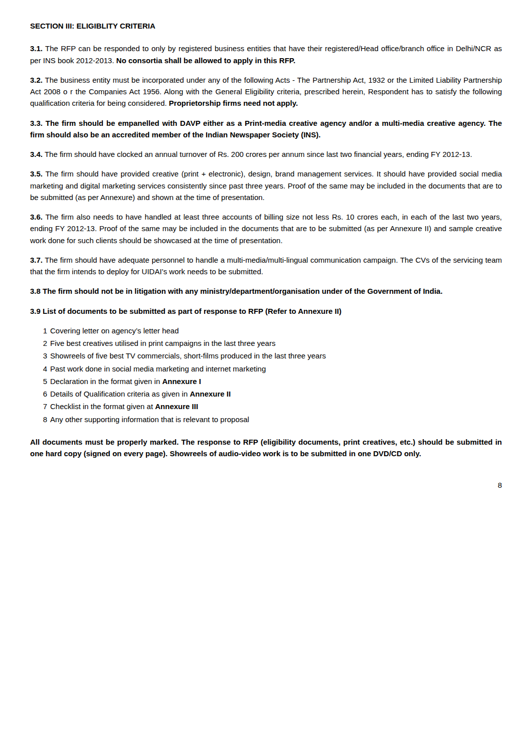SECTION III: ELIGIBLITY CRITERIA
3.1. The RFP can be responded to only by registered business entities that have their registered/Head office/branch office in Delhi/NCR as per INS book 2012-2013. No consortia shall be allowed to apply in this RFP.
3.2. The business entity must be incorporated under any of the following Acts - The Partnership Act, 1932 or the Limited Liability Partnership Act 2008 o r the Companies Act 1956. Along with the General Eligibility criteria, prescribed herein, Respondent has to satisfy the following qualification criteria for being considered. Proprietorship firms need not apply.
3.3. The firm should be empanelled with DAVP either as a Print-media creative agency and/or a multi-media creative agency. The firm should also be an accredited member of the Indian Newspaper Society (INS).
3.4. The firm should have clocked an annual turnover of Rs. 200 crores per annum since last two financial years, ending FY 2012-13.
3.5. The firm should have provided creative (print + electronic), design, brand management services. It should have provided social media marketing and digital marketing services consistently since past three years. Proof of the same may be included in the documents that are to be submitted (as per Annexure) and shown at the time of presentation.
3.6. The firm also needs to have handled at least three accounts of billing size not less Rs. 10 crores each, in each of the last two years, ending FY 2012-13. Proof of the same may be included in the documents that are to be submitted (as per Annexure II) and sample creative work done for such clients should be showcased at the time of presentation.
3.7. The firm should have adequate personnel to handle a multi-media/multi-lingual communication campaign. The CVs of the servicing team that the firm intends to deploy for UIDAI’s work needs to be submitted.
3.8 The firm should not be in litigation with any ministry/department/organisation under of the Government of India.
3.9 List of documents to be submitted as part of response to RFP (Refer to Annexure II)
Covering letter on agency’s letter head
Five best creatives utilised in print campaigns in the last three years
Showreels of five best TV commercials, short-films produced in the last three years
Past work done in social media marketing and internet marketing
Declaration in the format given in Annexure I
Details of Qualification criteria as given in Annexure II
Checklist in the format given at Annexure III
Any other supporting information that is relevant to proposal
All documents must be properly marked. The response to RFP (eligibility documents, print creatives, etc.) should be submitted in one hard copy (signed on every page). Showreels of audio-video work is to be submitted in one DVD/CD only.
8